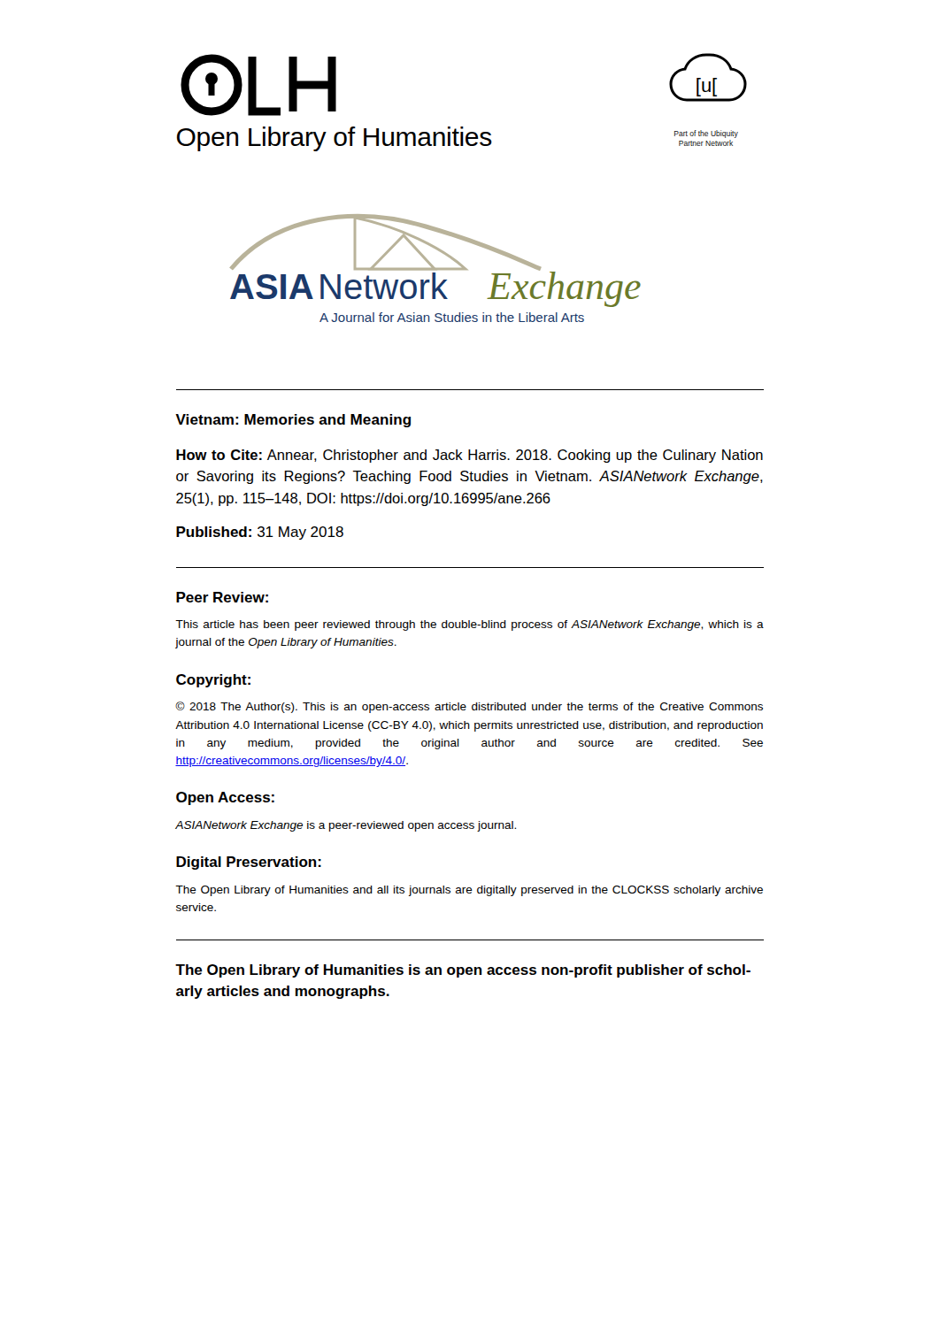Open Library of Humanities
[u[
Part of the Ubiquity
Partner Network
ASIA Network Exchange A Journal for Asian Studies in the Liberal Arts
Vietnam: Memories and Meaning
How to Cite: Annear, Christopher and Jack Harris. 2018. Cooking up the Culinary Nation or Savoring its Regions? Teaching Food Studies in Vietnam. ASIANetwork Exchange, 25(1), pp. 115–148, DOI: https://doi.org/10.16995/ane.266
Published: 31 May 2018
Peer Review:
This article has been peer reviewed through the double-blind process of ASIANetwork Exchange, which is a journal of the Open Library of Humanities.
Copyright:
© 2018 The Author(s). This is an open-access article distributed under the terms of the Creative Commons Attribution 4.0 International License (CC-BY 4.0), which permits unrestricted use, distribution, and reproduction in any medium, provided the original author and source are credited. See http://creativecommons.org/licenses/by/4.0/.
Open Access:
ASIANetwork Exchange is a peer-reviewed open access journal.
Digital Preservation:
The Open Library of Humanities and all its journals are digitally preserved in the CLOCKSS scholarly archive service.
The Open Library of Humanities is an open access non-profit publisher of scholarly articles and monographs.